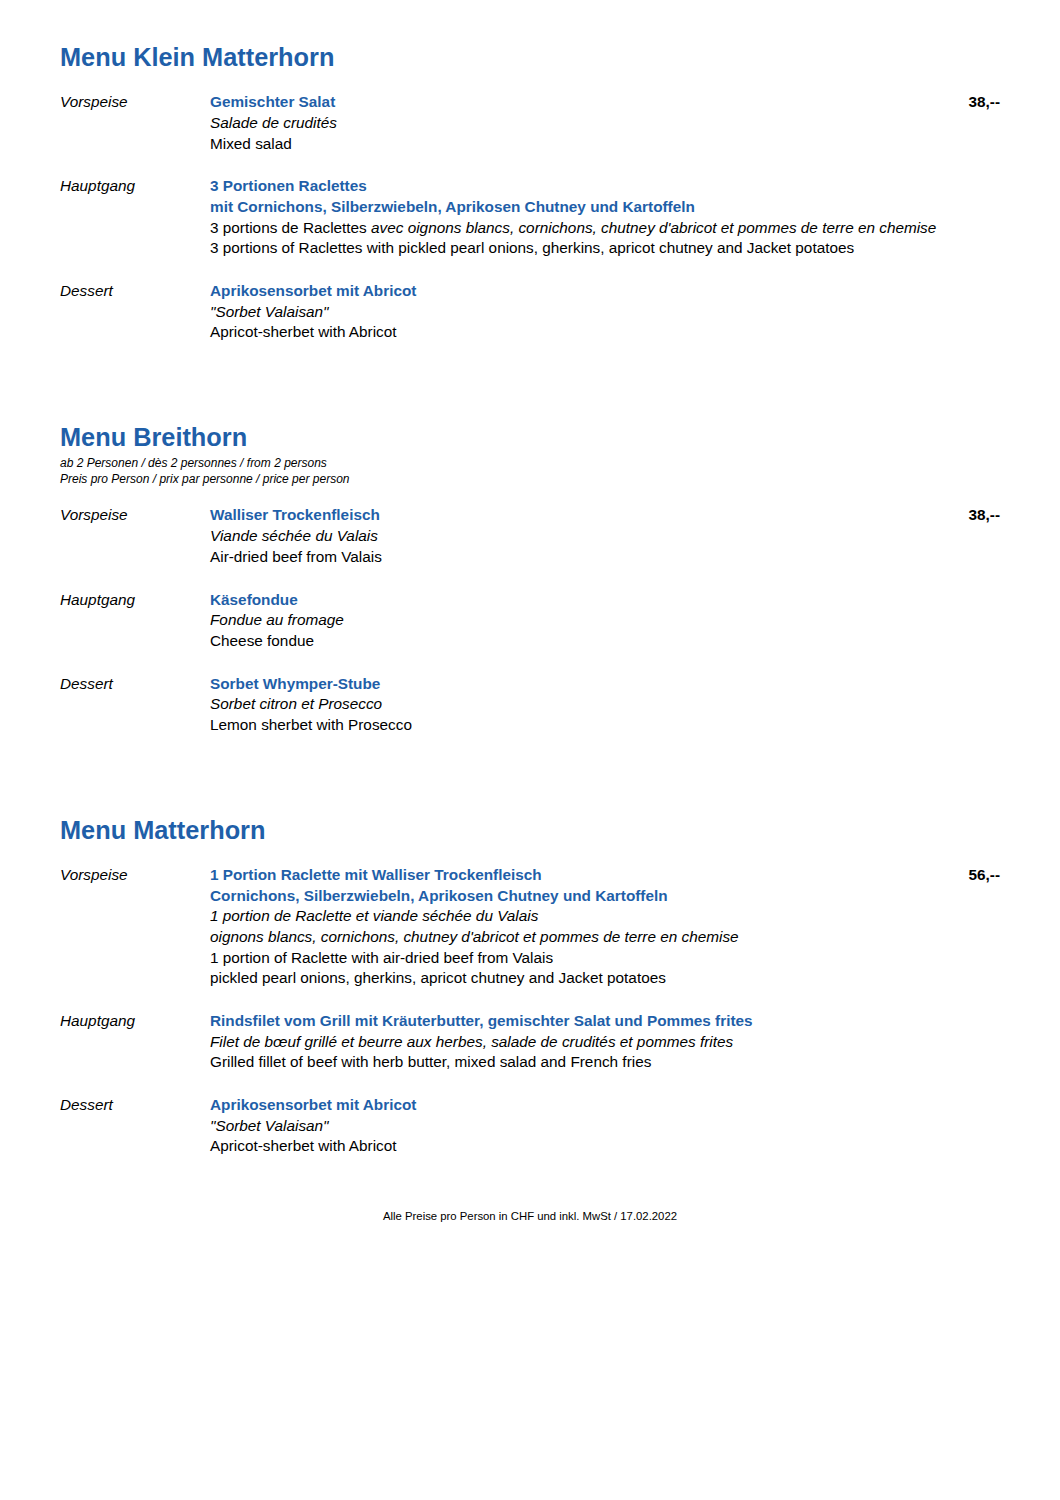Menu Klein Matterhorn
| Vorspeise | Gemischter Salat Salade de crudités Mixed salad | 38,-- |
| Hauptgang | 3 Portionen Raclettes mit Cornichons, Silberzwiebeln, Aprikosen Chutney und Kartoffeln 3 portions de Raclettes avec oignons blancs, cornichons, chutney d'abricot et pommes de terre en chemise 3 portions of Raclettes with pickled pearl onions, gherkins, apricot chutney and Jacket potatoes | |
| Dessert | Aprikosensorbet mit Abricot "Sorbet Valaisan" Apricot-sherbet with Abricot | |
Menu Breithorn
ab 2 Personen / dès 2 personnes / from 2 persons
Preis pro Person / prix par personne / price per person
| Vorspeise | Walliser Trockenfleisch Viande séchée du Valais Air-dried beef from Valais | 38,-- |
| Hauptgang | Käsefondue Fondue au fromage Cheese fondue | |
| Dessert | Sorbet Whymper-Stube Sorbet citron et Prosecco Lemon sherbet with Prosecco | |
Menu Matterhorn
| Vorspeise | 1 Portion Raclette mit Walliser Trockenfleisch Cornichons, Silberzwiebeln, Aprikosen Chutney und Kartoffeln 1 portion de Raclette et viande séchée du Valais oignons blancs, cornichons, chutney d'abricot et pommes de terre en chemise 1 portion of Raclette with air-dried beef from Valais pickled pearl onions, gherkins, apricot chutney and Jacket potatoes | 56,-- |
| Hauptgang | Rindsfilet vom Grill mit Kräuterbutter, gemischter Salat und Pommes frites Filet de bœuf grillé et beurre aux herbes, salade de crudités et pommes frites Grilled fillet of beef with herb butter, mixed salad and French fries | |
| Dessert | Aprikosensorbet mit Abricot "Sorbet Valaisan" Apricot-sherbet with Abricot | |
Alle Preise pro Person in CHF und inkl. MwSt / 17.02.2022